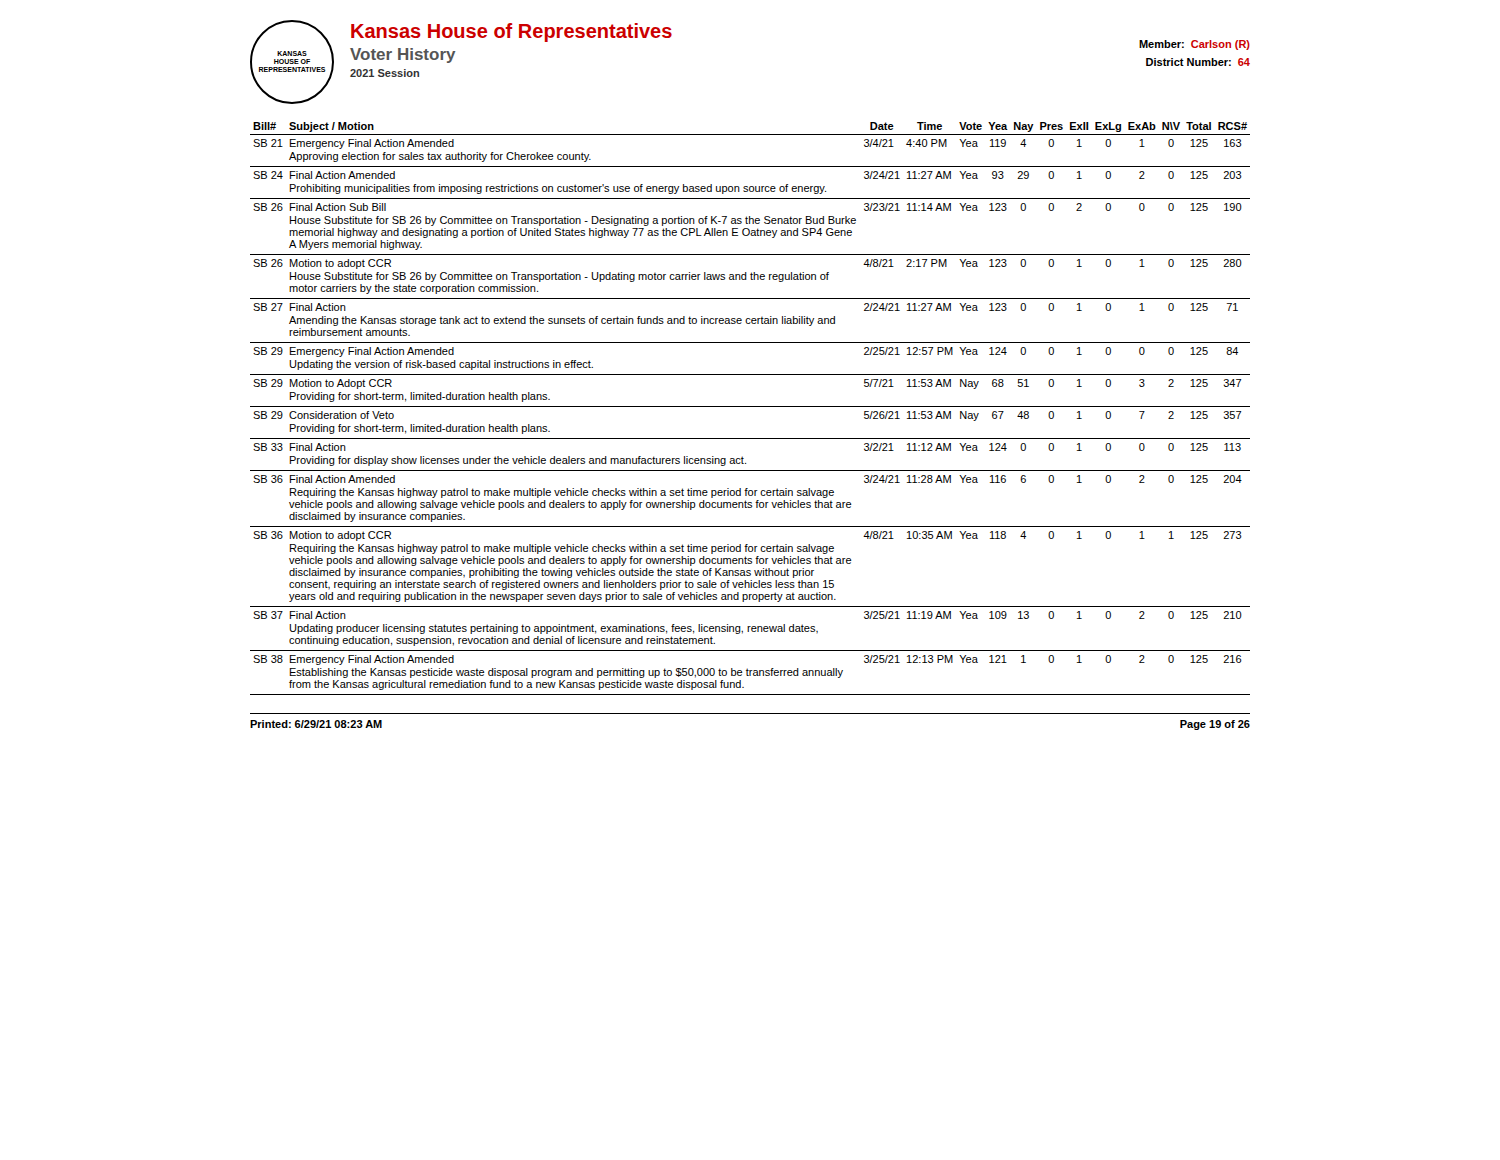KANSAS
HOUSE OF
REPRESENTATIVES
Kansas House of Representatives
Voter History
2021 Session
Member: Carlson (R)
District Number: 64
| Bill# | Subject / Motion | Date | Time | Vote | Yea | Nay | Pres | ExII | ExLg | ExAb | N\V | Total | RCS# |
| --- | --- | --- | --- | --- | --- | --- | --- | --- | --- | --- | --- | --- | --- |
| SB 21 | Emergency Final Action Amended Approving election for sales tax authority for Cherokee county. | 3/4/21 | 4:40 PM | Yea | 119 | 4 | 0 | 1 | 0 | 1 | 0 | 125 | 163 |
| SB 24 | Final Action Amended Prohibiting municipalities from imposing restrictions on customer's use of energy based upon source of energy. | 3/24/21 | 11:27 AM | Yea | 93 | 29 | 0 | 1 | 0 | 2 | 0 | 125 | 203 |
| SB 26 | Final Action Sub Bill House Substitute for SB 26 by Committee on Transportation - Designating a portion of K-7 as the Senator Bud Burke memorial highway and designating a portion of United States highway 77 as the CPL Allen E Oatney and SP4 Gene A Myers memorial highway. | 3/23/21 | 11:14 AM | Yea | 123 | 0 | 0 | 2 | 0 | 0 | 0 | 125 | 190 |
| SB 26 | Motion to adopt CCR House Substitute for SB 26 by Committee on Transportation - Updating motor carrier laws and the regulation of motor carriers by the state corporation commission. | 4/8/21 | 2:17 PM | Yea | 123 | 0 | 0 | 1 | 0 | 1 | 0 | 125 | 280 |
| SB 27 | Final Action Amending the Kansas storage tank act to extend the sunsets of certain funds and to increase certain liability and reimbursement amounts. | 2/24/21 | 11:27 AM | Yea | 123 | 0 | 0 | 1 | 0 | 1 | 0 | 125 | 71 |
| SB 29 | Emergency Final Action Amended Updating the version of risk-based capital instructions in effect. | 2/25/21 | 12:57 PM | Yea | 124 | 0 | 0 | 1 | 0 | 0 | 0 | 125 | 84 |
| SB 29 | Motion to Adopt CCR Providing for short-term, limited-duration health plans. | 5/7/21 | 11:53 AM | Nay | 68 | 51 | 0 | 1 | 0 | 3 | 2 | 125 | 347 |
| SB 29 | Consideration of Veto Providing for short-term, limited-duration health plans. | 5/26/21 | 11:53 AM | Nay | 67 | 48 | 0 | 1 | 0 | 7 | 2 | 125 | 357 |
| SB 33 | Final Action Providing for display show licenses under the vehicle dealers and manufacturers licensing act. | 3/2/21 | 11:12 AM | Yea | 124 | 0 | 0 | 1 | 0 | 0 | 0 | 125 | 113 |
| SB 36 | Final Action Amended Requiring the Kansas highway patrol to make multiple vehicle checks within a set time period for certain salvage vehicle pools and allowing salvage vehicle pools and dealers to apply for ownership documents for vehicles that are disclaimed by insurance companies. | 3/24/21 | 11:28 AM | Yea | 116 | 6 | 0 | 1 | 0 | 2 | 0 | 125 | 204 |
| SB 36 | Motion to adopt CCR Requiring the Kansas highway patrol to make multiple vehicle checks within a set time period for certain salvage vehicle pools and allowing salvage vehicle pools and dealers to apply for ownership documents for vehicles that are disclaimed by insurance companies, prohibiting the towing vehicles outside the state of Kansas without prior consent, requiring an interstate search of registered owners and lienholders prior to sale of vehicles less than 15 years old and requiring publication in the newspaper seven days prior to sale of vehicles and property at auction. | 4/8/21 | 10:35 AM | Yea | 118 | 4 | 0 | 1 | 0 | 1 | 1 | 125 | 273 |
| SB 37 | Final Action Updating producer licensing statutes pertaining to appointment, examinations, fees, licensing, renewal dates, continuing education, suspension, revocation and denial of licensure and reinstatement. | 3/25/21 | 11:19 AM | Yea | 109 | 13 | 0 | 1 | 0 | 2 | 0 | 125 | 210 |
| SB 38 | Emergency Final Action Amended Establishing the Kansas pesticide waste disposal program and permitting up to $50,000 to be transferred annually from the Kansas agricultural remediation fund to a new Kansas pesticide waste disposal fund. | 3/25/21 | 12:13 PM | Yea | 121 | 1 | 0 | 1 | 0 | 2 | 0 | 125 | 216 |
Printed: 6/29/21 08:23 AM
Page 19 of 26